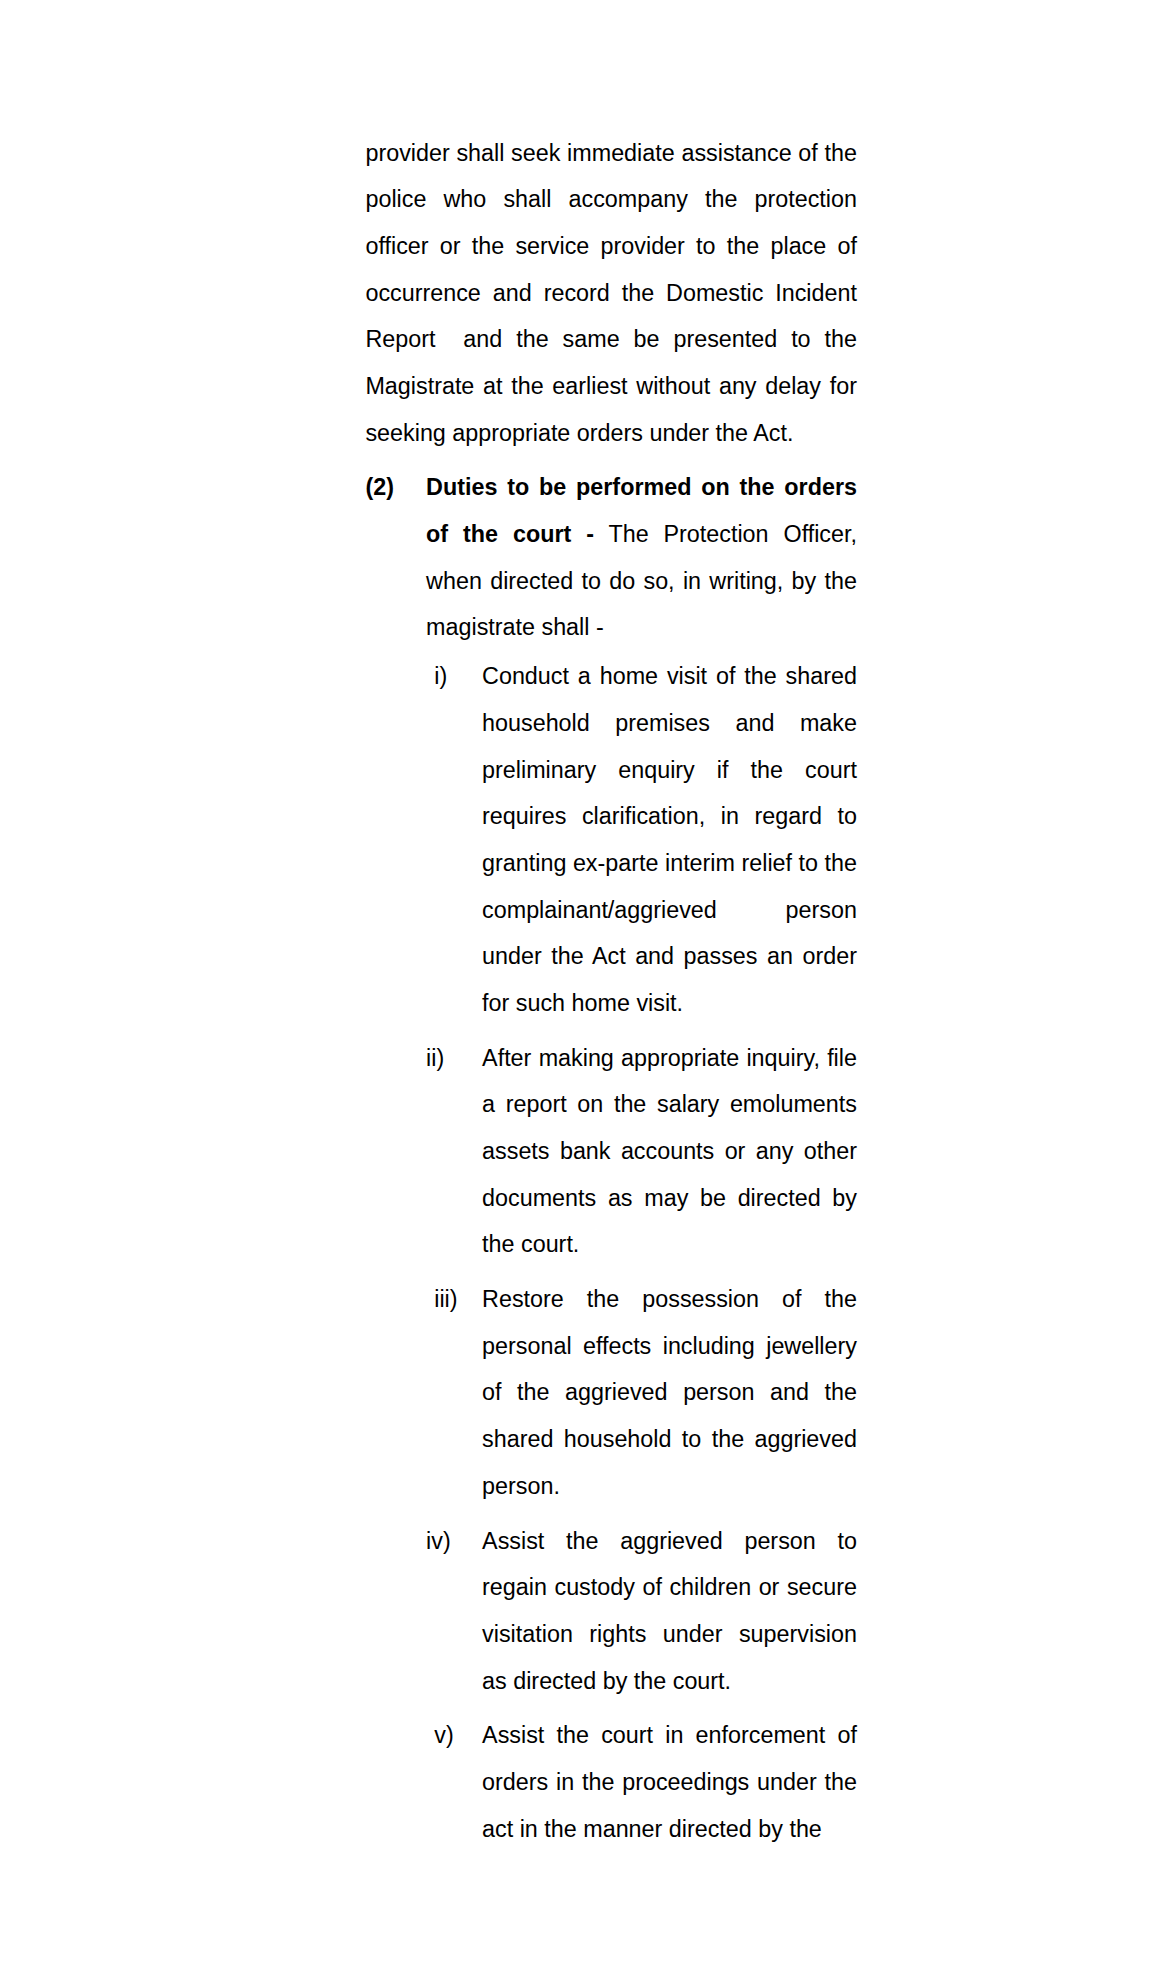provider shall seek immediate assistance of the police who shall accompany the protection officer or the service provider to the place of occurrence and record the Domestic Incident Report and the same be presented to the Magistrate at the earliest without any delay for seeking appropriate orders under the Act.
(2)
Duties to be performed on the orders of the court - The Protection Officer, when directed to do so, in writing, by the magistrate shall -
i) Conduct a home visit of the shared household premises and make preliminary enquiry if the court requires clarification, in regard to granting ex-parte interim relief to the complainant/aggrieved person under the Act and passes an order for such home visit.
ii) After making appropriate inquiry, file a report on the salary emoluments assets bank accounts or any other documents as may be directed by the court.
iii) Restore the possession of the personal effects including jewellery of the aggrieved person and the shared household to the aggrieved person.
iv) Assist the aggrieved person to regain custody of children or secure visitation rights under supervision as directed by the court.
v) Assist the court in enforcement of orders in the proceedings under the act in the manner directed by the